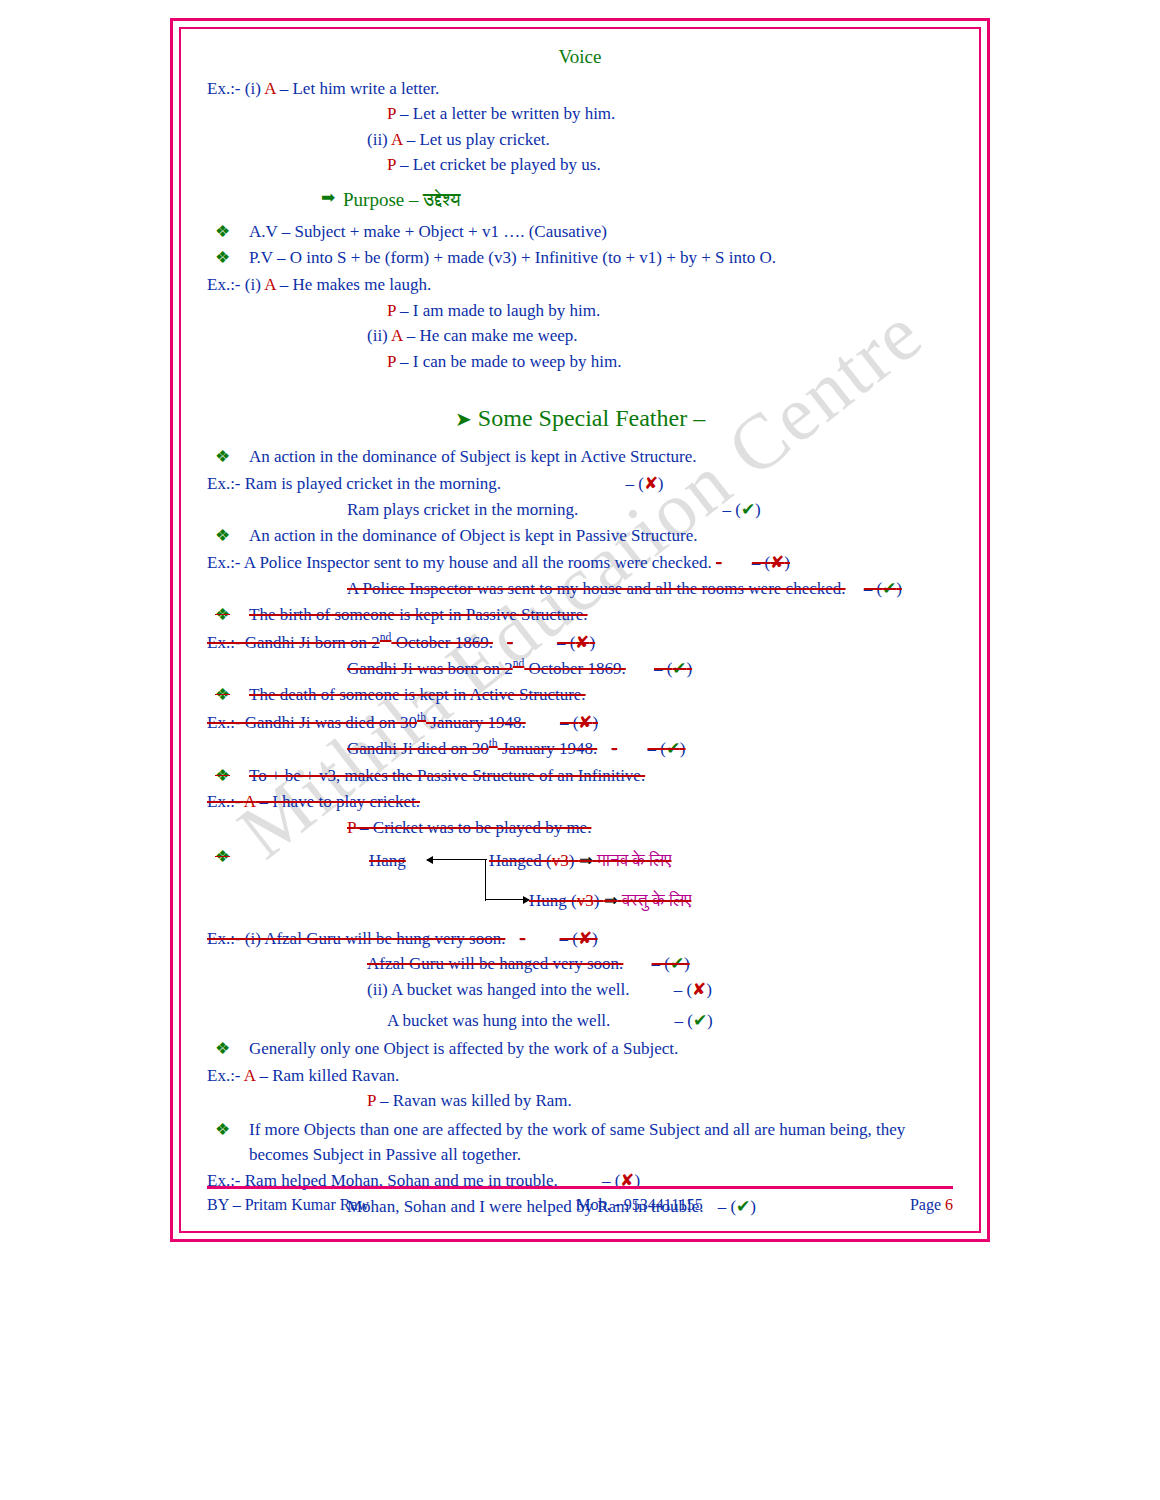Mithila Education Centre
Voice
Ex.:- (i) A – Let him write a letter.
P – Let a letter be written by him.
(ii) A – Let us play cricket.
P – Let cricket be played by us.
➡
Purpose – उद्देश्य
❖
A.V – Subject + make + Object + v1 …. (Causative)
❖
P.V – O into S + be (form) + made (v3) + Infinitive (to + v1) + by + S into O.
Ex.:- (i) A – He makes me laugh.
P – I am made to laugh by him.
(ii) A – He can make me weep.
P – I can be made to weep by him.
➤ Some Special Feather –
❖
An action in the dominance of Subject is kept in Active Structure.
Ex.:- Ram is played cricket in the morning. – (✘)
Ram plays cricket in the morning. – (✔)
❖
An action in the dominance of Object is kept in Passive Structure.
Ex.:- A Police Inspector sent to my house and all the rooms were checked. - – (✘)
A Police Inspector was sent to my house and all the rooms were checked. – (✔)
❖
The birth of someone is kept in Passive Structure.
Ex.:- Gandhi Ji born on 2nd October 1869. - – (✘)
Gandhi Ji was born on 2nd October 1869. – (✔)
❖
The death of someone is kept in Active Structure.
Ex.:- Gandhi Ji was died on 30th January 1948. – (✘)
Gandhi Ji died on 30th January 1948. - – (✔)
❖
To + be + v3, makes the Passive Structure of an Infinitive.
Ex.:- A – I have to play cricket.
P – Cricket was to be played by me.
❖
Hang
Hanged (v3) ⇒ मानव के लिए
Hung (v3) ⇒ वस्तु के लिए
Ex.:- (i) Afzal Guru will be hung very soon. - – (✘)
Afzal Guru will be hanged very soon. – (✔)
(ii) A bucket was hanged into the well. – (✘)
A bucket was hung into the well. – (✔)
❖
Generally only one Object is affected by the work of a Subject.
Ex.:- A – Ram killed Ravan.
P – Ravan was killed by Ram.
❖
If more Objects than one are affected by the work of same Subject and all are human being, they becomes Subject in Passive all together.
Ex.:- Ram helped Mohan, Sohan and me in trouble. – (✘)
Mohan, Sohan and I were helped by Ram in trouble. – (✔)
BY – Pritam Kumar Raw
Mob. - 9534411155
Page 6